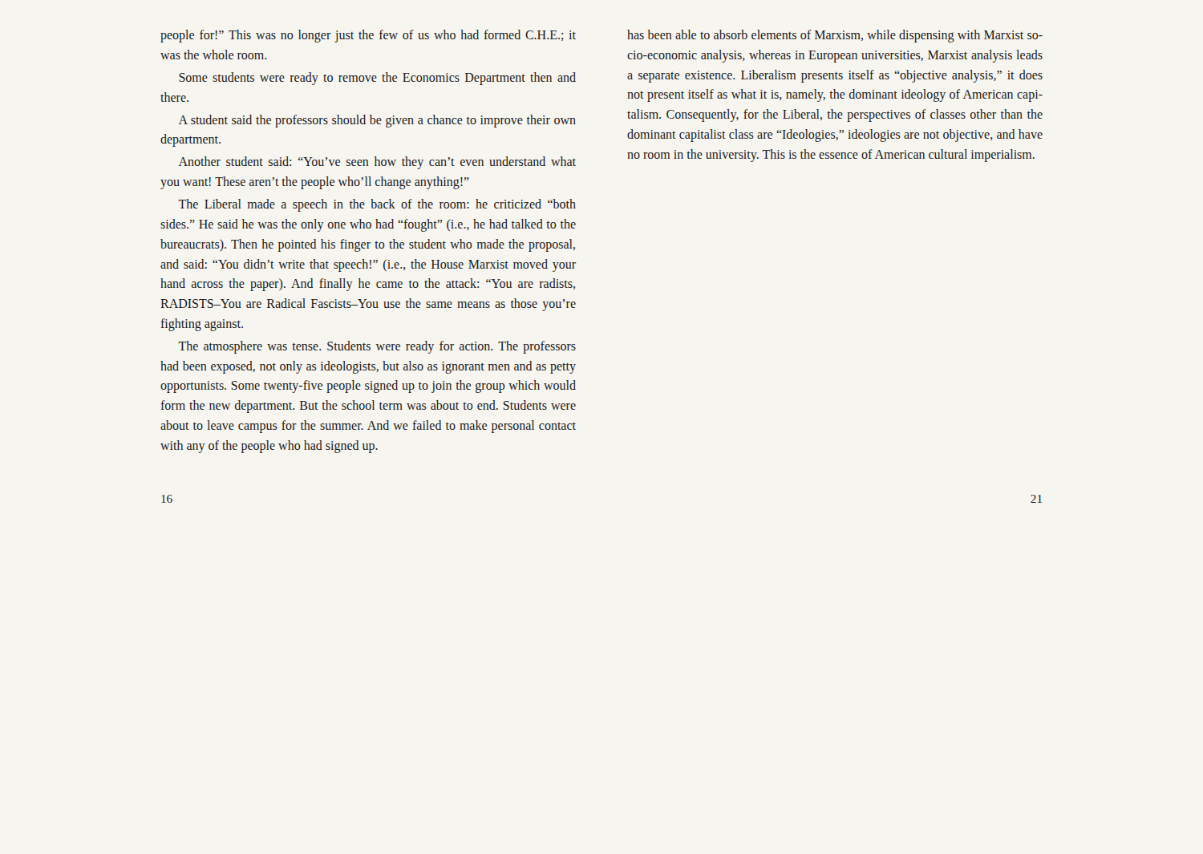people for!” This was no longer just the few of us who had formed C.H.E.; it was the whole room.
Some students were ready to remove the Economics Department then and there.
A student said the professors should be given a chance to improve their own department.
Another student said: “You’ve seen how they can’t even understand what you want! These aren’t the people who’ll change anything!”
The Liberal made a speech in the back of the room: he criticized “both sides.” He said he was the only one who had “fought” (i.e., he had talked to the bureaucrats). Then he pointed his finger to the student who made the proposal, and said: “You didn’t write that speech!” (i.e., the House Marxist moved your hand across the paper). And finally he came to the attack: “You are radists, RADISTS–You are Radical Fascists–You use the same means as those you’re fighting against.
The atmosphere was tense. Students were ready for action. The professors had been exposed, not only as ideologists, but also as ignorant men and as petty opportunists. Some twenty-five people signed up to join the group which would form the new department. But the school term was about to end. Students were about to leave campus for the summer. And we failed to make personal contact with any of the people who had signed up.
16
has been able to absorb elements of Marxism, while dispensing with Marxist socio-economic analysis, whereas in European universities, Marxist analysis leads a separate existence. Liberalism presents itself as “objective analysis,” it does not present itself as what it is, namely, the dominant ideology of American capitalism. Consequently, for the Liberal, the perspectives of classes other than the dominant capitalist class are “Ideologies,” ideologies are not objective, and have no room in the university. This is the essence of American cultural imperialism.
21